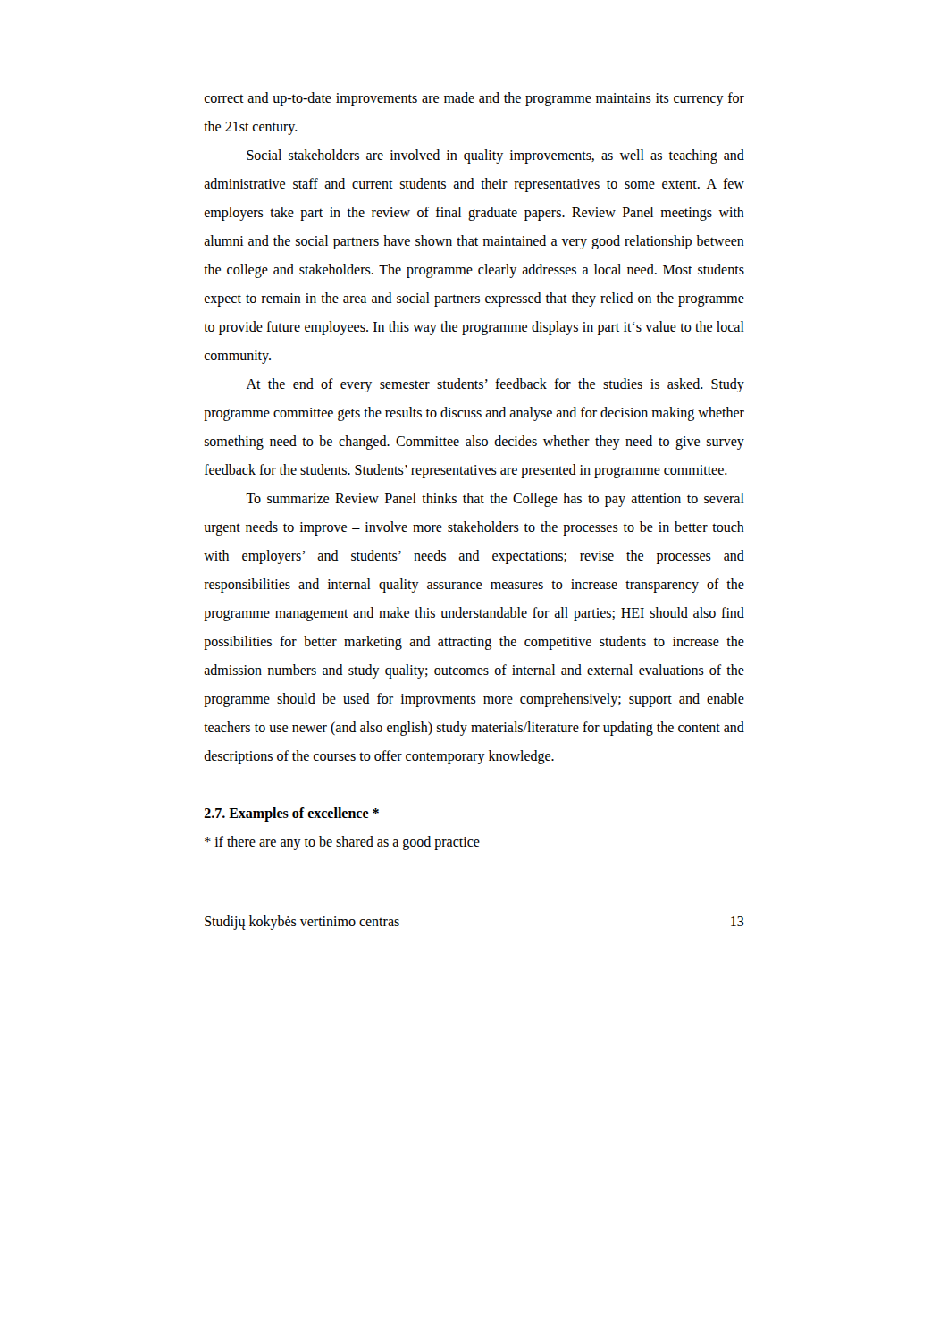correct and up-to-date improvements are made and the programme maintains its currency for the 21st century.
Social stakeholders are involved in quality improvements, as well as teaching and administrative staff and current students and their representatives to some extent. A few employers take part in the review of final graduate papers. Review Panel meetings with alumni and the social partners have shown that maintained a very good relationship between the college and stakeholders. The programme clearly addresses a local need. Most students expect to remain in the area and social partners expressed that they relied on the programme to provide future employees. In this way the programme displays in part it‘s value to the local community.
At the end of every semester students’ feedback for the studies is asked. Study programme committee gets the results to discuss and analyse and for decision making whether something need to be changed. Committee also decides whether they need to give survey feedback for the students. Students’ representatives are presented in programme committee.
To summarize Review Panel thinks that the College has to pay attention to several urgent needs to improve – involve more stakeholders to the processes to be in better touch with employers’ and students’ needs and expectations; revise the processes and responsibilities and internal quality assurance measures to increase transparency of the programme management and make this understandable for all parties; HEI should also find possibilities for better marketing and attracting the competitive students to increase the admission numbers and study quality; outcomes of internal and external evaluations of the programme should be used for improvments more comprehensively; support and enable teachers to use newer (and also english) study materials/literature for updating the content and descriptions of the courses to offer contemporary knowledge.
2.7. Examples of excellence *
* if there are any to be shared as a good practice
Studijų kokybės vertinimo centras
13